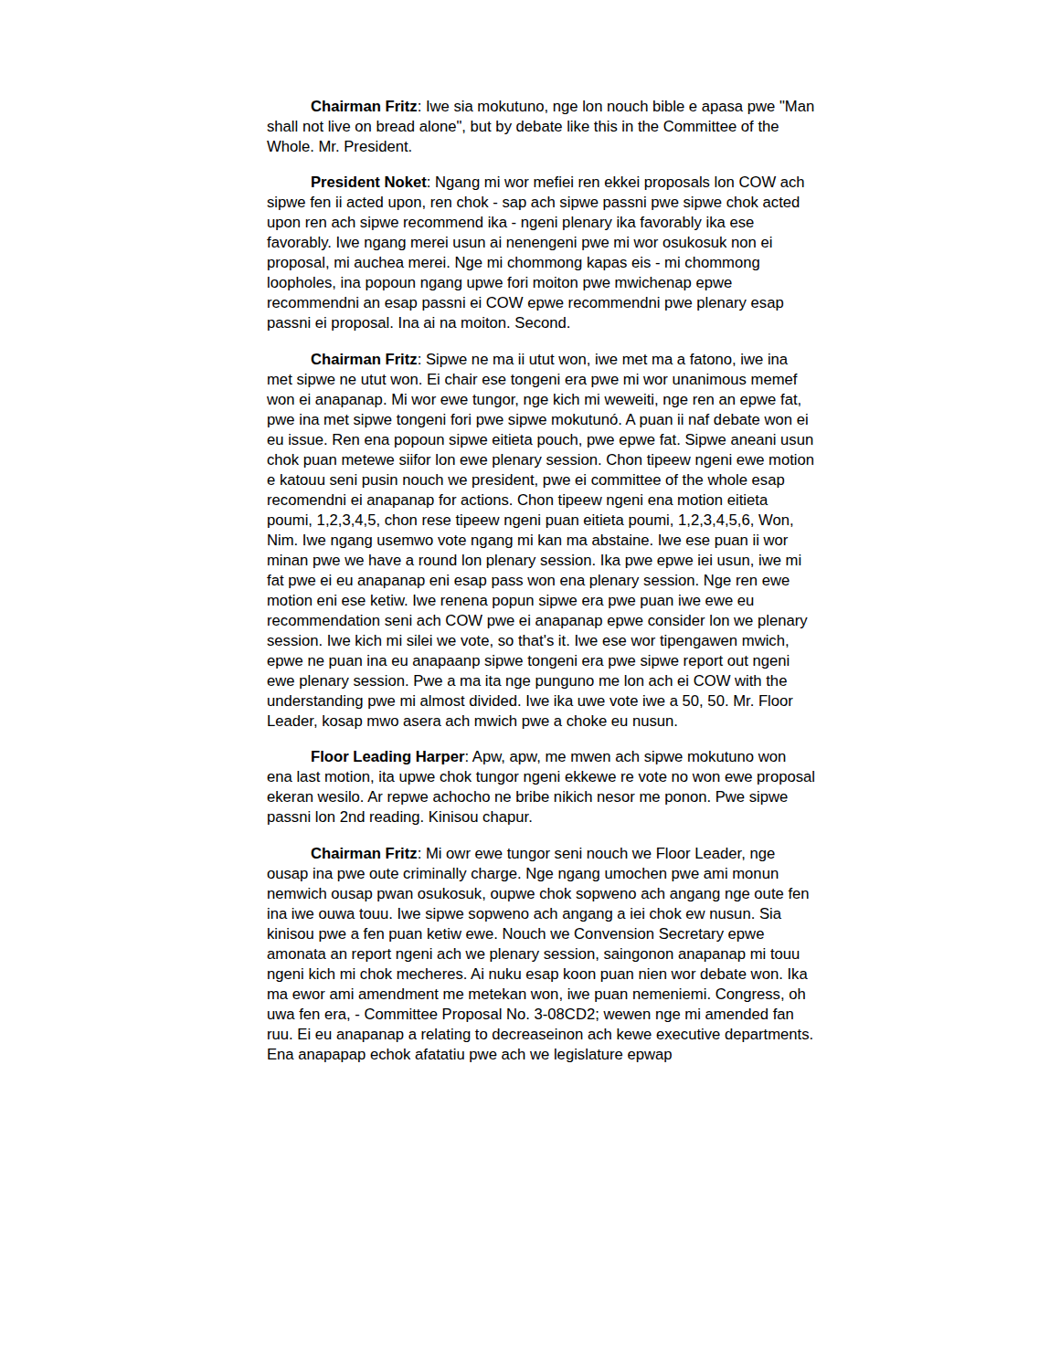Chairman Fritz: Iwe sia mokutuno, nge lon nouch bible e apasa pwe "Man shall not live on bread alone", but by debate like this in the Committee of the Whole. Mr. President.
President Noket: Ngang mi wor mefiei ren ekkei proposals lon COW ach sipwe fen ii acted upon, ren chok - sap ach sipwe passni pwe sipwe chok acted upon ren ach sipwe recommend ika - ngeni plenary ika favorably ika ese favorably. Iwe ngang merei usun ai nenengeni pwe mi wor osukosuk non ei proposal, mi auchea merei. Nge mi chommong kapas eis - mi chommong loopholes, ina popoun ngang upwe fori moiton pwe mwichenap epwe recommendni an esap passni ei COW epwe recommendni pwe plenary esap passni ei proposal. Ina ai na moiton. Second.
Chairman Fritz: Sipwe ne ma ii utut won, iwe met ma a fatono, iwe ina met sipwe ne utut won. Ei chair ese tongeni era pwe mi wor unanimous memef won ei anapanap. Mi wor ewe tungor, nge kich mi weweiti, nge ren an epwe fat, pwe ina met sipwe tongeni fori pwe sipwe mokutunó. A puan ii naf debate won ei eu issue. Ren ena popoun sipwe eitieta pouch, pwe epwe fat. Sipwe aneani usun chok puan metewe siifor lon ewe plenary session. Chon tipeew ngeni ewe motion e katouu seni pusin nouch we president, pwe ei committee of the whole esap recomendni ei anapanap for actions. Chon tipeew ngeni ena motion eitieta poumi, 1,2,3,4,5, chon rese tipeew ngeni puan eitieta poumi, 1,2,3,4,5,6, Won, Nim. Iwe ngang usemwo vote ngang mi kan ma abstaine. Iwe ese puan ii wor minan pwe we have a round lon plenary session. Ika pwe epwe iei usun, iwe mi fat pwe ei eu anapanap eni esap pass won ena plenary session. Nge ren ewe motion eni ese ketiw. Iwe renena popun sipwe era pwe puan iwe ewe eu recommendation seni ach COW pwe ei anapanap epwe consider lon we plenary session. Iwe kich mi silei we vote, so that's it. Iwe ese wor tipengawen mwich, epwe ne puan ina eu anapaanp sipwe tongeni era pwe sipwe report out ngeni ewe plenary session. Pwe a ma ita nge punguno me lon ach ei COW with the understanding pwe mi almost divided. Iwe ika uwe vote iwe a 50, 50. Mr. Floor Leader, kosap mwo asera ach mwich pwe a choke eu nusun.
Floor Leading Harper: Apw, apw, me mwen ach sipwe mokutuno won ena last motion, ita upwe chok tungor ngeni ekkewe re vote no won ewe proposal ekeran wesilo. Ar repwe achocho ne bribe nikich nesor me ponon. Pwe sipwe passni lon 2nd reading. Kinisou chapur.
Chairman Fritz: Mi owr ewe tungor seni nouch we Floor Leader, nge ousap ina pwe oute criminally charge. Nge ngang umochen pwe ami monun nemwich ousap pwan osukosuk, oupwe chok sopweno ach angang nge oute fen ina iwe ouwa touu. Iwe sipwe sopweno ach angang a iei chok ew nusun. Sia kinisou pwe a fen puan ketiw ewe. Nouch we Convension Secretary epwe amonata an report ngeni ach we plenary session, saingonon anapanap mi touu ngeni kich mi chok mecheres. Ai nuku esap koon puan nien wor debate won. Ika ma ewor ami amendment me metekan won, iwe puan nemeniemi. Congress, oh uwa fen era, - Committee Proposal No. 3-08CD2; wewen nge mi amended fan ruu. Ei eu anapanap a relating to decreaseinon ach kewe executive departments. Ena anapapap echok afatatiu pwe ach we legislature epwap